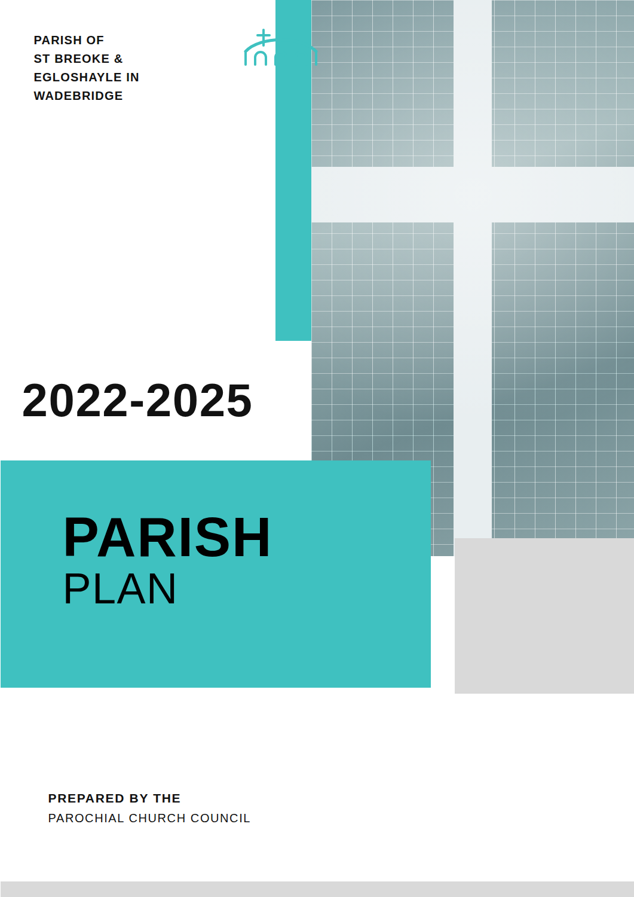Parish of
St Breoke &
Egloshayle in Wadebridge
2022-2025
PARISH PLAN
Prepared by the
Parochial Church Council